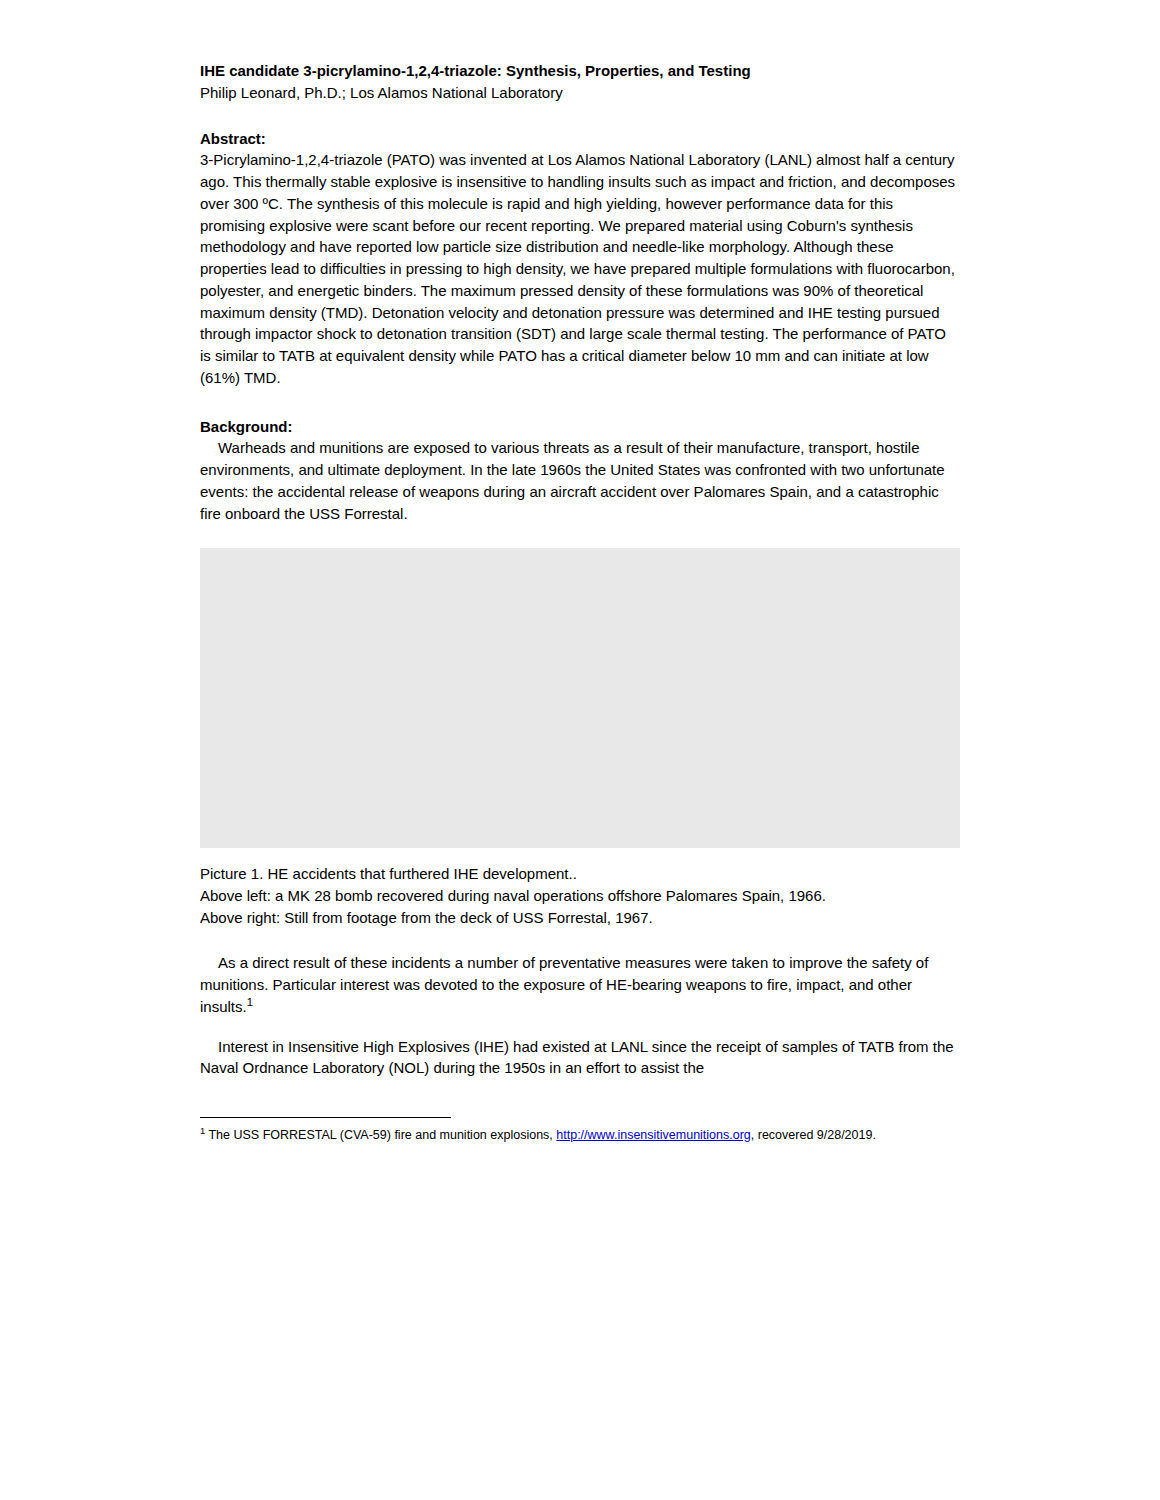IHE candidate 3-picrylamino-1,2,4-triazole: Synthesis, Properties, and Testing
Philip Leonard, Ph.D.; Los Alamos National Laboratory
Abstract:
3-Picrylamino-1,2,4-triazole (PATO) was invented at Los Alamos National Laboratory (LANL) almost half a century ago. This thermally stable explosive is insensitive to handling insults such as impact and friction, and decomposes over 300 ºC. The synthesis of this molecule is rapid and high yielding, however performance data for this promising explosive were scant before our recent reporting. We prepared material using Coburn's synthesis methodology and have reported low particle size distribution and needle-like morphology. Although these properties lead to difficulties in pressing to high density, we have prepared multiple formulations with fluorocarbon, polyester, and energetic binders. The maximum pressed density of these formulations was 90% of theoretical maximum density (TMD). Detonation velocity and detonation pressure was determined and IHE testing pursued through impactor shock to detonation transition (SDT) and large scale thermal testing. The performance of PATO is similar to TATB at equivalent density while PATO has a critical diameter below 10 mm and can initiate at low (61%) TMD.
Background:
Warheads and munitions are exposed to various threats as a result of their manufacture, transport, hostile environments, and ultimate deployment. In the late 1960s the United States was confronted with two unfortunate events: the accidental release of weapons during an aircraft accident over Palomares Spain, and a catastrophic fire onboard the USS Forrestal.
Picture 1. HE accidents that furthered IHE development..
Above left: a MK 28 bomb recovered during naval operations offshore Palomares Spain, 1966.
Above right: Still from footage from the deck of USS Forrestal, 1967.
As a direct result of these incidents a number of preventative measures were taken to improve the safety of munitions. Particular interest was devoted to the exposure of HE-bearing weapons to fire, impact, and other insults.1
Interest in Insensitive High Explosives (IHE) had existed at LANL since the receipt of samples of TATB from the Naval Ordnance Laboratory (NOL) during the 1950s in an effort to assist the
1 The USS FORRESTAL (CVA-59) fire and munition explosions, http://www.insensitivemunitions.org, recovered 9/28/2019.